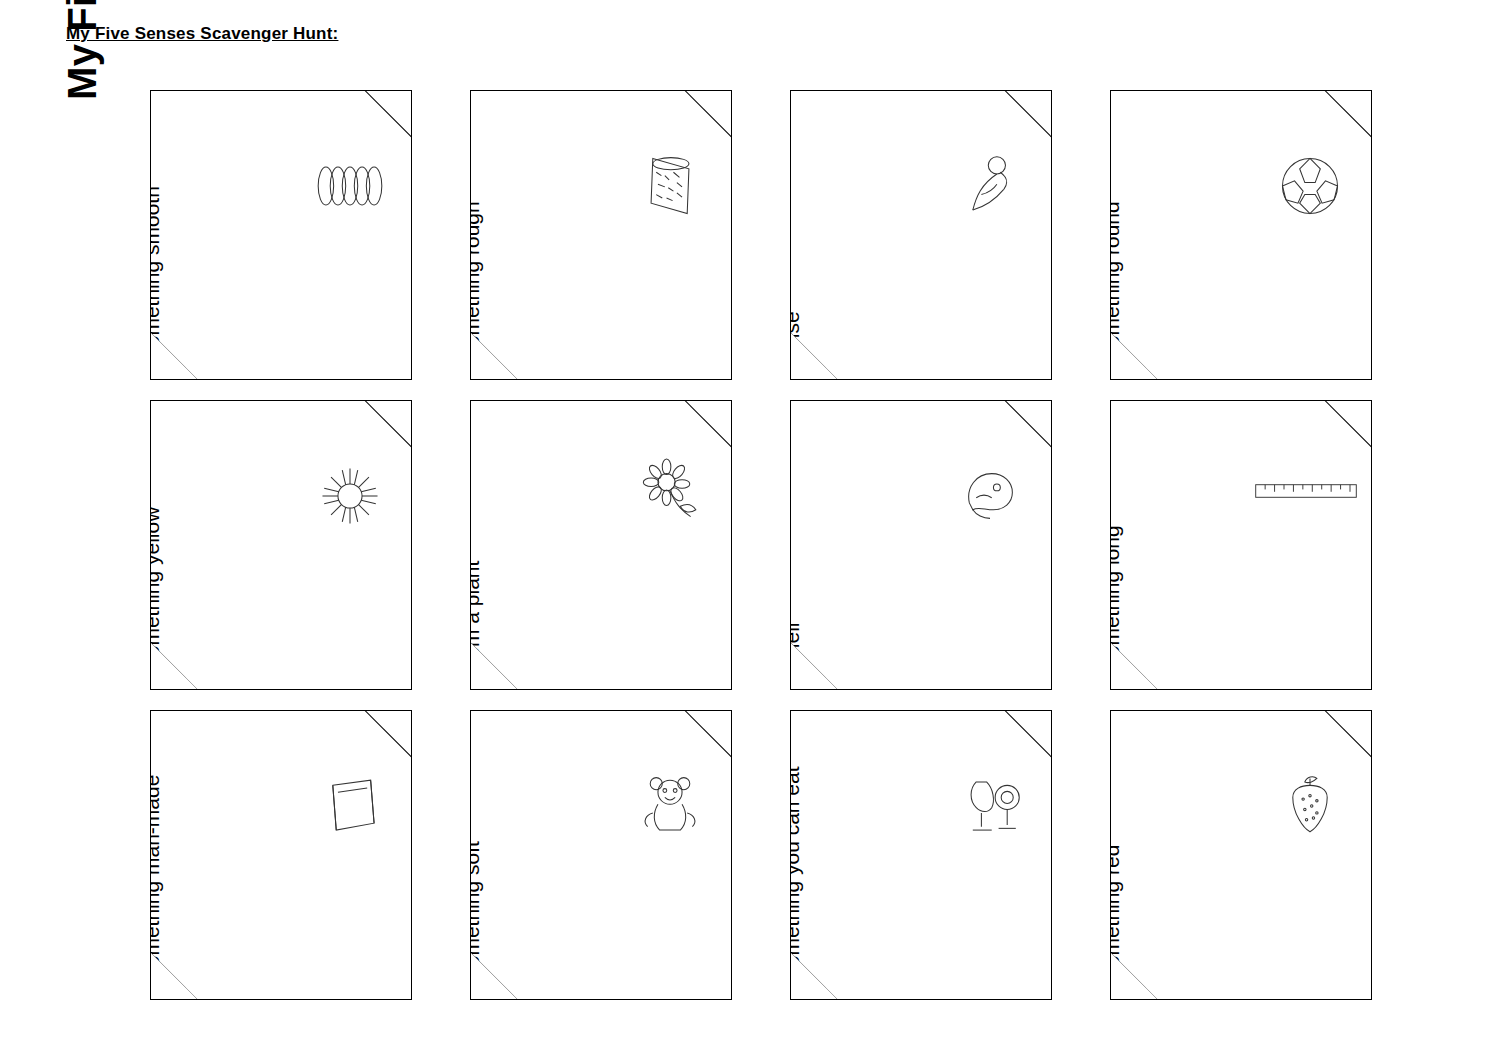My Five Senses Scavenger Hunt:
My Five Senses Scavenger Hunt
Something smooth
Something rough
Something that makes a noise
Something round
Something yellow
Something that came from a plant
Something that has a smell
Something long
Something man-made
Something soft
Something you can eat
Something red